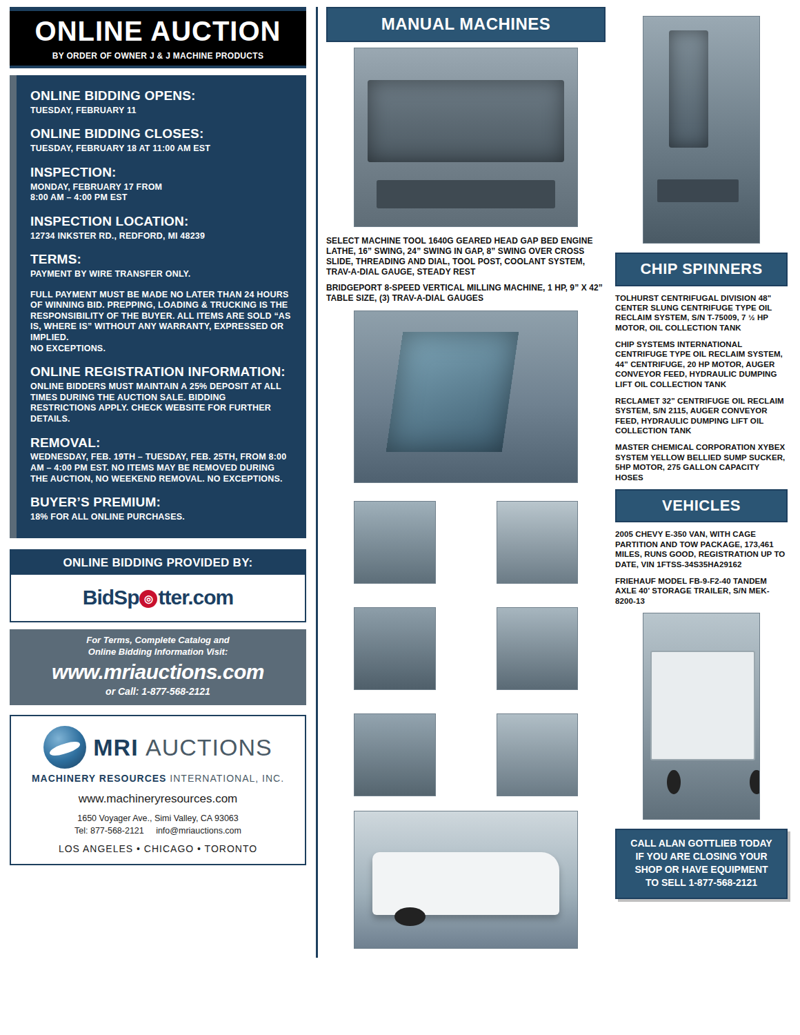Online Auction
By Order of Owner J & J Machine Products
Online Bidding Opens:
Tuesday, February 11
Online Bidding Closes:
Tuesday, February 18 at 11:00 AM EST
Inspection:
Monday, February 17 from
8:00 AM – 4:00 PM EST
Inspection Location:
12734 Inkster Rd., Redford, MI 48239
Terms:
Payment by wire transfer only.
Full payment must be made no later than 24 hours of winning bid. Prepping, loading & trucking is the responsibility of the buyer. All items are sold “as is, where is” without any warranty, expressed or implied.
No exceptions.
Online Registration Information:
Online bidders must maintain a 25% deposit at all times during the auction sale. Bidding restrictions apply. Check website for further details.
Removal:
Wednesday, Feb. 19th – Tuesday, Feb. 25th, from 8:00 AM – 4:00 PM EST. No items may be removed during the auction, no weekend removal. No exceptions.
Buyer’s Premium:
18% for all online purchases.
Online Bidding Provided By:
BidSp◎tter.com
For Terms, Complete Catalog and
Online Bidding Information Visit:
www.mriauctions.com
or Call: 1-877-568-2121
MRI AUCTIONS
MACHINERY RESOURCES INTERNATIONAL, INC.
www.machineryresources.com
1650 Voyager Ave., Simi Valley, CA 93063
Tel: 877-568-2121 info@mriauctions.com
LOS ANGELES • CHICAGO • TORONTO
Manual Machines
Select Machine Tool 1640G geared head gap bed engine lathe, 16” swing, 24” swing in gap, 8” swing over cross slide, threading and dial, tool post, coolant system, Trav-A-Dial gauge, steady rest
Bridgeport 8-speed vertical milling machine, 1 HP, 9” x 42” table size, (3) Trav-A-Dial gauges
Chip Spinners
Tolhurst Centrifugal Division 48" center slung centrifuge type oil reclaim system, S/N T-75009, 7 ½ HP motor, oil collection tank
Chip Systems International centrifuge type oil reclaim system, 44” centrifuge, 20 HP motor, auger conveyor feed, hydraulic dumping lift oil collection tank
Reclamet 32” centrifuge oil reclaim system, S/N 2115, auger conveyor feed, hydraulic dumping lift oil collection tank
Master Chemical Corporation Xybex System yellow bellied sump sucker, 5HP motor, 275 gallon capacity hoses
Vehicles
2005 Chevy E-350 van, with cage partition and tow package, 173,461 miles, runs good, registration up to date, VIN 1FTSS-34S35HA29162
Friehauf Model FB-9-F2-40 tandem axle 40’ storage trailer, S/N MEK-8200-13
Call Alan Gottlieb today
if you are closing your
shop or have equipment
to sell 1-877-568-2121